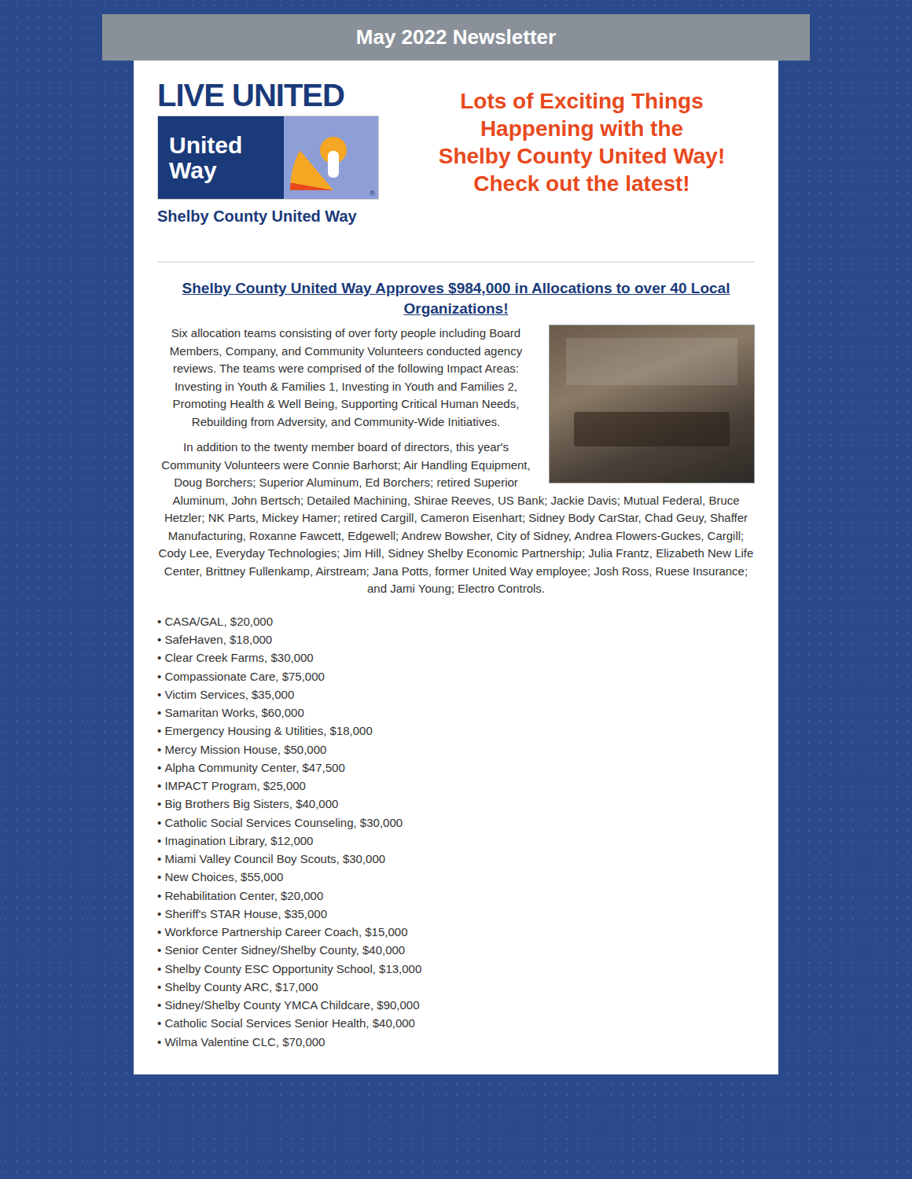May 2022 Newsletter
LIVE UNITED
United Way
®
Shelby County United Way
Lots of Exciting Things Happening with the
Shelby County United Way!
Check out the latest!
Shelby County United Way Approves $984,000 in Allocations to over 40 Local Organizations!
Six allocation teams consisting of over forty people including Board Members, Company, and Community Volunteers conducted agency reviews. The teams were comprised of the following Impact Areas: Investing in Youth & Families 1, Investing in Youth and Families 2, Promoting Health & Well Being, Supporting Critical Human Needs, Rebuilding from Adversity, and Community-Wide Initiatives.
In addition to the twenty member board of directors, this year's Community Volunteers were Connie Barhorst; Air Handling Equipment, Doug Borchers; Superior Aluminum, Ed Borchers; retired Superior Aluminum, John Bertsch; Detailed Machining, Shirae Reeves, US Bank; Jackie Davis; Mutual Federal, Bruce Hetzler; NK Parts, Mickey Hamer; retired Cargill, Cameron Eisenhart; Sidney Body CarStar, Chad Geuy, Shaffer Manufacturing, Roxanne Fawcett, Edgewell; Andrew Bowsher, City of Sidney, Andrea Flowers-Guckes, Cargill; Cody Lee, Everyday Technologies; Jim Hill, Sidney Shelby Economic Partnership; Julia Frantz, Elizabeth New Life Center, Brittney Fullenkamp, Airstream; Jana Potts, former United Way employee; Josh Ross, Ruese Insurance; and Jami Young; Electro Controls.
CASA/GAL, $20,000
SafeHaven, $18,000
Clear Creek Farms, $30,000
Compassionate Care, $75,000
Victim Services, $35,000
Samaritan Works, $60,000
Emergency Housing & Utilities, $18,000
Mercy Mission House, $50,000
Alpha Community Center, $47,500
IMPACT Program, $25,000
Big Brothers Big Sisters, $40,000
Catholic Social Services Counseling, $30,000
Imagination Library, $12,000
Miami Valley Council Boy Scouts, $30,000
New Choices, $55,000
Rehabilitation Center, $20,000
Sheriff's STAR House, $35,000
Workforce Partnership Career Coach, $15,000
Senior Center Sidney/Shelby County, $40,000
Shelby County ESC Opportunity School, $13,000
Shelby County ARC, $17,000
Sidney/Shelby County YMCA Childcare, $90,000
Catholic Social Services Senior Health, $40,000
Wilma Valentine CLC, $70,000